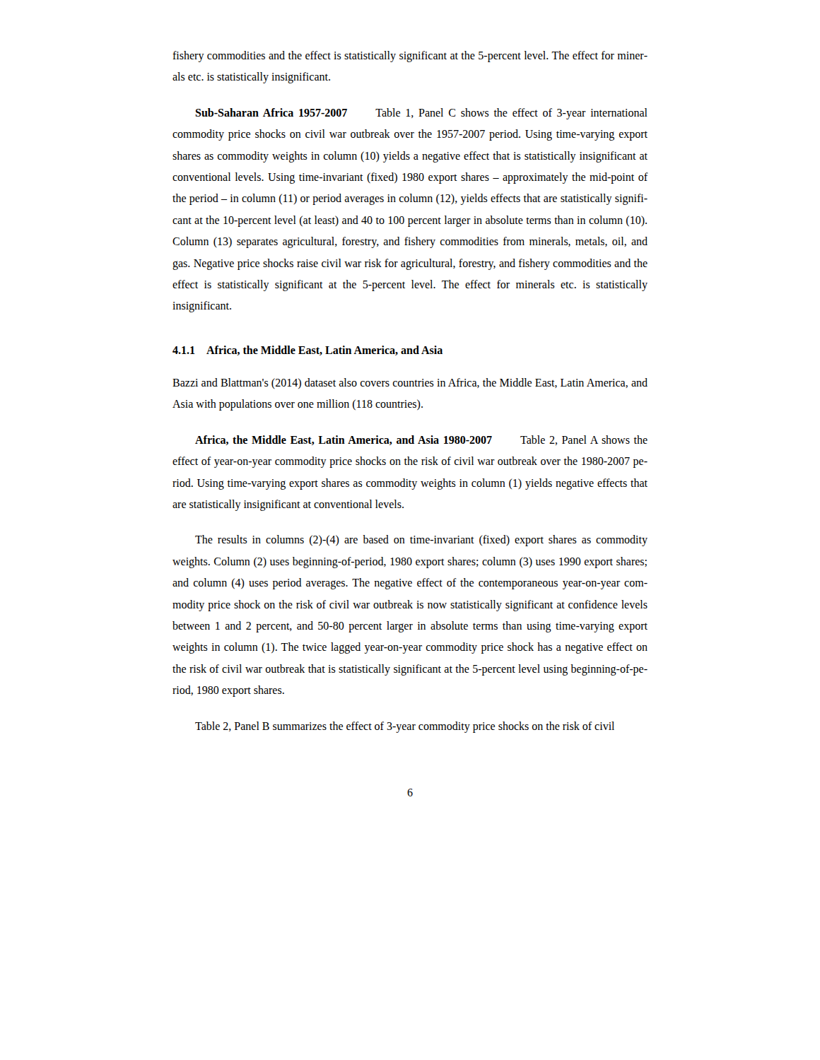fishery commodities and the effect is statistically significant at the 5-percent level. The effect for minerals etc. is statistically insignificant.
Sub-Saharan Africa 1957-2007 Table 1, Panel C shows the effect of 3-year international commodity price shocks on civil war outbreak over the 1957-2007 period. Using time-varying export shares as commodity weights in column (10) yields a negative effect that is statistically insignificant at conventional levels. Using time-invariant (fixed) 1980 export shares – approximately the mid-point of the period – in column (11) or period averages in column (12), yields effects that are statistically significant at the 10-percent level (at least) and 40 to 100 percent larger in absolute terms than in column (10). Column (13) separates agricultural, forestry, and fishery commodities from minerals, metals, oil, and gas. Negative price shocks raise civil war risk for agricultural, forestry, and fishery commodities and the effect is statistically significant at the 5-percent level. The effect for minerals etc. is statistically insignificant.
4.1.1 Africa, the Middle East, Latin America, and Asia
Bazzi and Blattman's (2014) dataset also covers countries in Africa, the Middle East, Latin America, and Asia with populations over one million (118 countries).
Africa, the Middle East, Latin America, and Asia 1980-2007 Table 2, Panel A shows the effect of year-on-year commodity price shocks on the risk of civil war outbreak over the 1980-2007 period. Using time-varying export shares as commodity weights in column (1) yields negative effects that are statistically insignificant at conventional levels.
The results in columns (2)-(4) are based on time-invariant (fixed) export shares as commodity weights. Column (2) uses beginning-of-period, 1980 export shares; column (3) uses 1990 export shares; and column (4) uses period averages. The negative effect of the contemporaneous year-on-year commodity price shock on the risk of civil war outbreak is now statistically significant at confidence levels between 1 and 2 percent, and 50-80 percent larger in absolute terms than using time-varying export weights in column (1). The twice lagged year-on-year commodity price shock has a negative effect on the risk of civil war outbreak that is statistically significant at the 5-percent level using beginning-of-period, 1980 export shares.
Table 2, Panel B summarizes the effect of 3-year commodity price shocks on the risk of civil
6